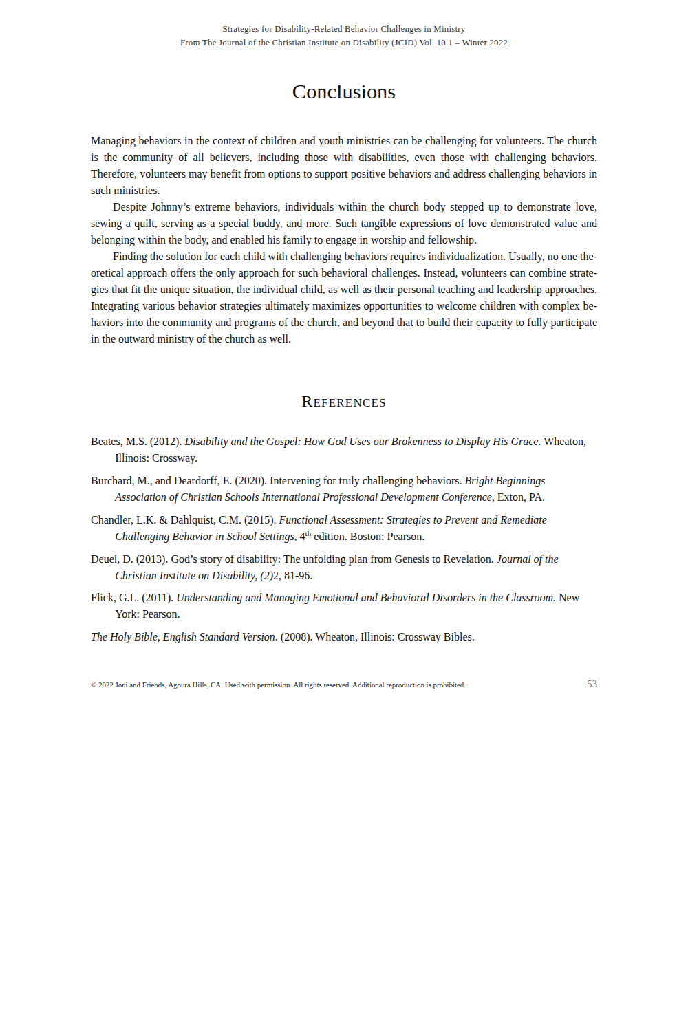Strategies for Disability-Related Behavior Challenges in Ministry
From The Journal of the Christian Institute on Disability (JCID) Vol. 10.1 – Winter 2022
Conclusions
Managing behaviors in the context of children and youth ministries can be challenging for volunteers. The church is the community of all believers, including those with disabilities, even those with challenging behaviors. Therefore, volunteers may benefit from options to support positive behaviors and address challenging behaviors in such ministries.
Despite Johnny’s extreme behaviors, individuals within the church body stepped up to demonstrate love, sewing a quilt, serving as a special buddy, and more. Such tangible expressions of love demonstrated value and belonging within the body, and enabled his family to engage in worship and fellowship.
Finding the solution for each child with challenging behaviors requires individualization. Usually, no one theoretical approach offers the only approach for such behavioral challenges. Instead, volunteers can combine strategies that fit the unique situation, the individual child, as well as their personal teaching and leadership approaches. Integrating various behavior strategies ultimately maximizes opportunities to welcome children with complex behaviors into the community and programs of the church, and beyond that to build their capacity to fully participate in the outward ministry of the church as well.
References
Beates, M.S. (2012). Disability and the Gospel: How God Uses our Brokenness to Display His Grace. Wheaton, Illinois: Crossway.
Burchard, M., and Deardorff, E. (2020). Intervening for truly challenging behaviors. Bright Beginnings Association of Christian Schools International Professional Development Conference, Exton, PA.
Chandler, L.K. & Dahlquist, C.M. (2015). Functional Assessment: Strategies to Prevent and Remediate Challenging Behavior in School Settings, 4th edition. Boston: Pearson.
Deuel, D. (2013). God’s story of disability: The unfolding plan from Genesis to Revelation. Journal of the Christian Institute on Disability, (2)2, 81-96.
Flick, G.L. (2011). Understanding and Managing Emotional and Behavioral Disorders in the Classroom. New York: Pearson.
The Holy Bible, English Standard Version. (2008). Wheaton, Illinois: Crossway Bibles.
© 2022 Joni and Friends, Agoura Hills, CA. Used with permission. All rights reserved. Additional reproduction is prohibited. 53